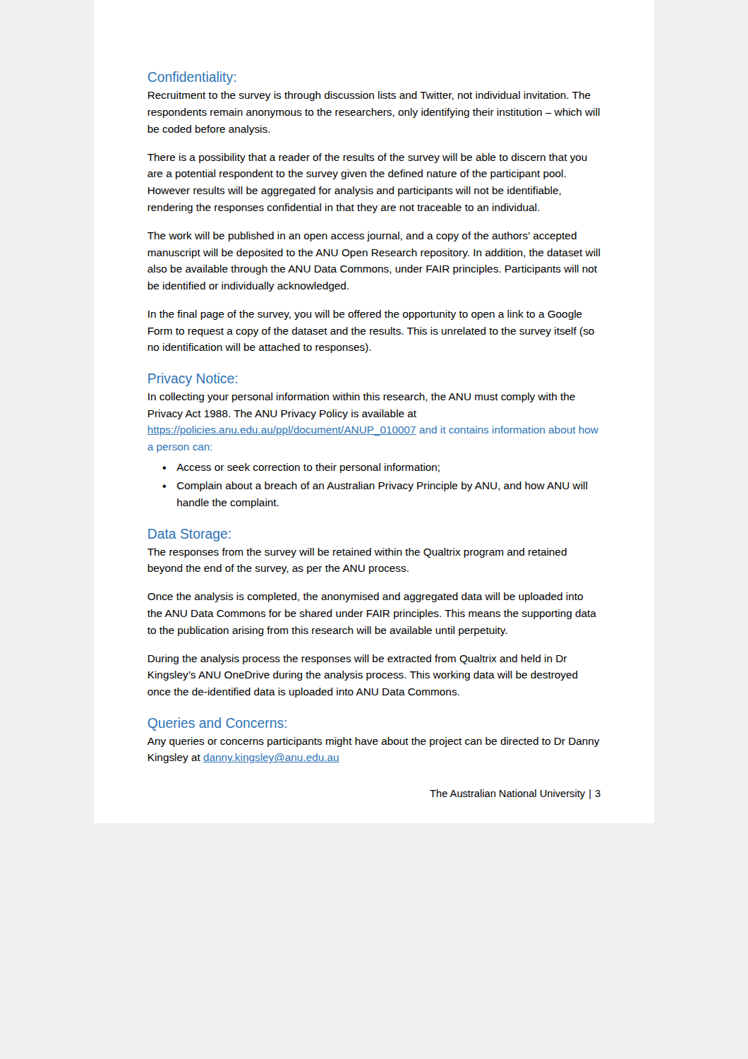Confidentiality:
Recruitment to the survey is through discussion lists and Twitter, not individual invitation. The respondents remain anonymous to the researchers, only identifying their institution – which will be coded before analysis.
There is a possibility that a reader of the results of the survey will be able to discern that you are a potential respondent to the survey given the defined nature of the participant pool. However results will be aggregated for analysis and participants will not be identifiable, rendering the responses confidential in that they are not traceable to an individual.
The work will be published in an open access journal, and a copy of the authors’ accepted manuscript will be deposited to the ANU Open Research repository. In addition, the dataset will also be available through the ANU Data Commons, under FAIR principles. Participants will not be identified or individually acknowledged.
In the final page of the survey, you will be offered the opportunity to open a link to a Google Form to request a copy of the dataset and the results. This is unrelated to the survey itself (so no identification will be attached to responses).
Privacy Notice:
In collecting your personal information within this research, the ANU must comply with the Privacy Act 1988. The ANU Privacy Policy is available at https://policies.anu.edu.au/ppl/document/ANUP_010007 and it contains information about how a person can:
Access or seek correction to their personal information;
Complain about a breach of an Australian Privacy Principle by ANU, and how ANU will handle the complaint.
Data Storage:
The responses from the survey will be retained within the Qualtrix program and retained beyond the end of the survey, as per the ANU process.
Once the analysis is completed, the anonymised and aggregated data will be uploaded into the ANU Data Commons for be shared under FAIR principles. This means the supporting data to the publication arising from this research will be available until perpetuity.
During the analysis process the responses will be extracted from Qualtrix and held in Dr Kingsley’s ANU OneDrive during the analysis process. This working data will be destroyed once the de-identified data is uploaded into ANU Data Commons.
Queries and Concerns:
Any queries or concerns participants might have about the project can be directed to Dr Danny Kingsley at danny.kingsley@anu.edu.au
The Australian National University|3